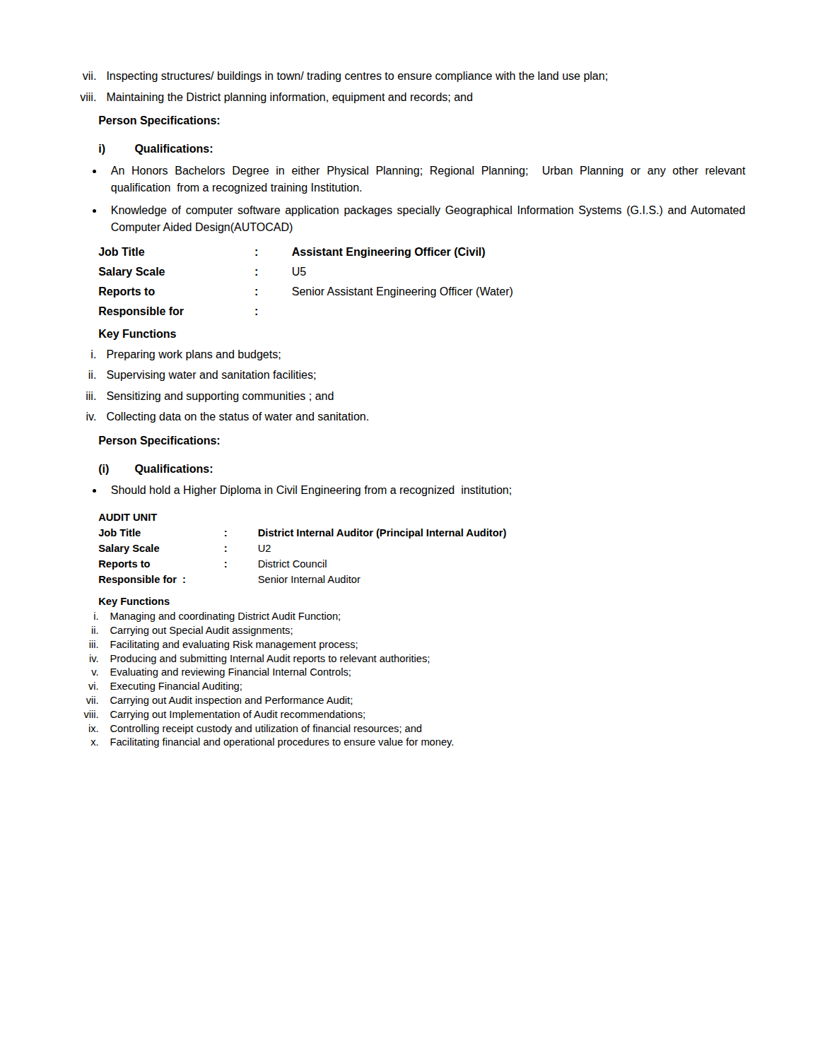Inspecting structures/ buildings in town/ trading centres to ensure compliance with the land use plan;
Maintaining the District planning information, equipment and records; and
Person Specifications:
i) Qualifications:
An Honors Bachelors Degree in either Physical Planning; Regional Planning; Urban Planning or any other relevant qualification from a recognized training Institution.
Knowledge of computer software application packages specially Geographical Information Systems (G.I.S.) and Automated Computer Aided Design(AUTOCAD)
| Job Title | : | Assistant Engineering Officer (Civil) |
| Salary Scale | : | U5 |
| Reports to | : | Senior Assistant Engineering Officer (Water) |
| Responsible for | : | |
Key Functions
Preparing work plans and budgets;
Supervising water and sanitation facilities;
Sensitizing and supporting communities ; and
Collecting data on the status of water and sanitation.
Person Specifications:
(i) Qualifications:
Should hold a Higher Diploma in Civil Engineering from a recognized institution;
AUDIT UNIT
| Job Title | : | District Internal Auditor (Principal Internal Auditor) |
| Salary Scale | : | U2 |
| Reports to | : | District Council |
| Responsible for : | | Senior Internal Auditor |
Key Functions
Managing and coordinating District Audit Function;
Carrying out Special Audit assignments;
Facilitating and evaluating Risk management process;
Producing and submitting Internal Audit reports to relevant authorities;
Evaluating and reviewing Financial Internal Controls;
Executing Financial Auditing;
Carrying out Audit inspection and Performance Audit;
Carrying out Implementation of Audit recommendations;
Controlling receipt custody and utilization of financial resources; and
Facilitating financial and operational procedures to ensure value for money.